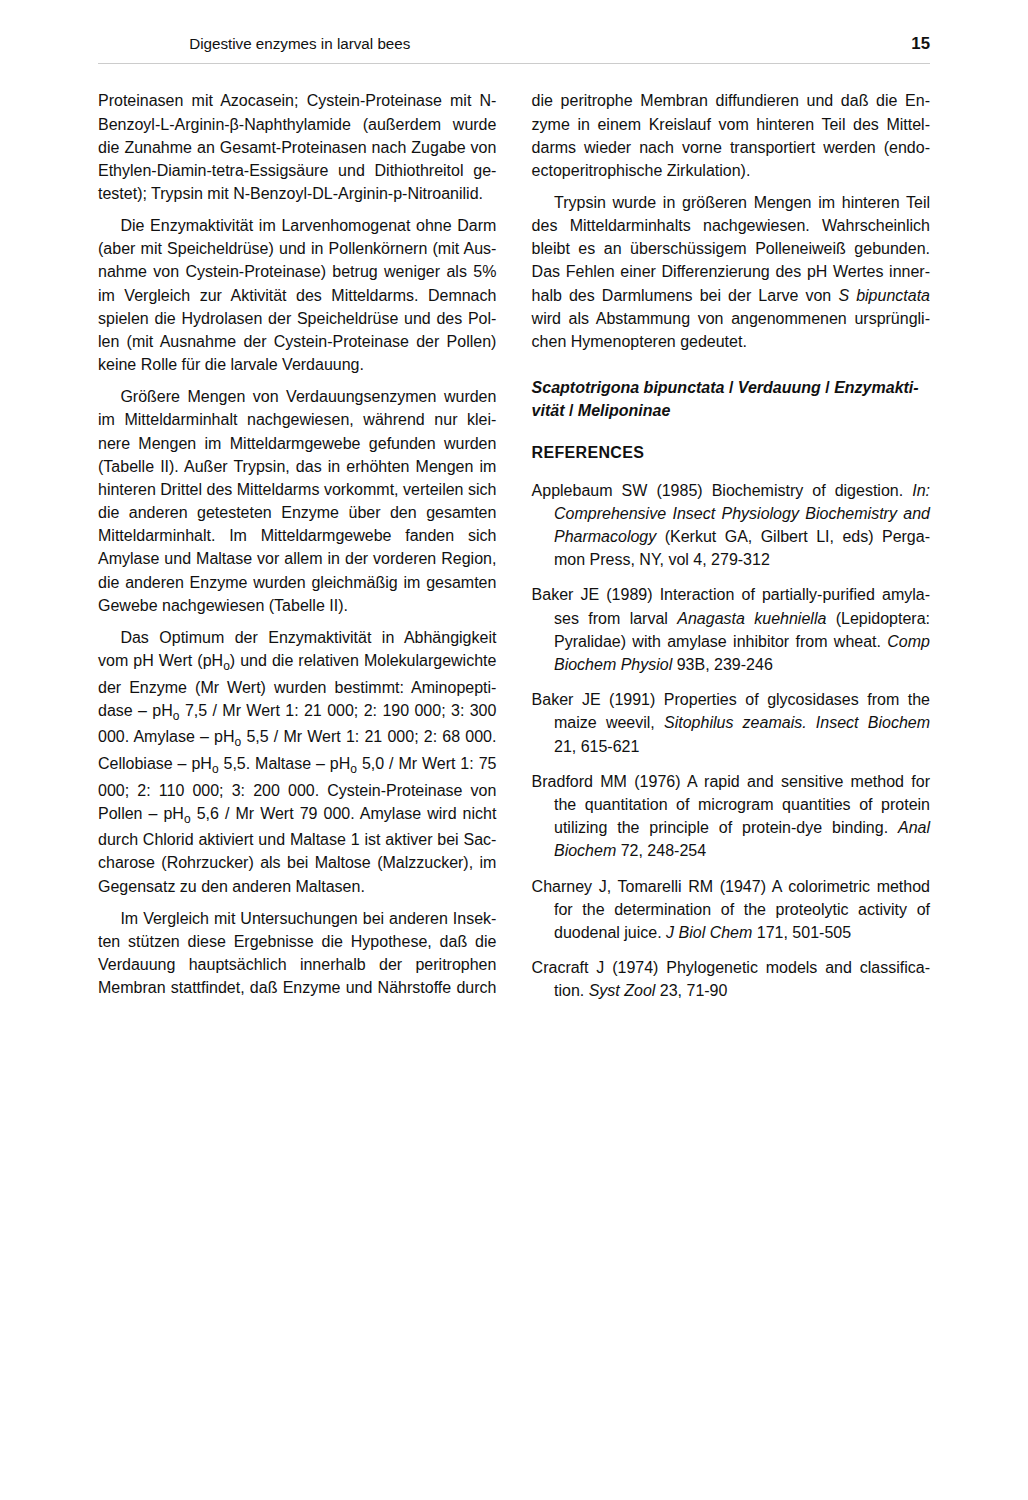Digestive enzymes in larval bees
15
Proteinasen mit Azocasein; Cystein-Proteinase mit N-Benzoyl-L-Arginin-β-Naphthylamide (außerdem wurde die Zunahme an Gesamt-Proteinasen nach Zugabe von Ethylen-Diamin-tetra-Essigsäure und Dithiothreitol getestet); Trypsin mit N-Benzoyl-DL-Arginin-p-Nitroanilid.
Die Enzymaktivität im Larvenhomogenat ohne Darm (aber mit Speicheldrüse) und in Pollenkörnern (mit Ausnahme von Cystein-Proteinase) betrug weniger als 5% im Vergleich zur Aktivität des Mitteldarms. Demnach spielen die Hydrolasen der Speicheldrüse und des Pollen (mit Ausnahme der Cystein-Proteinase der Pollen) keine Rolle für die larvale Verdauung.
Größere Mengen von Verdauungsenzymen wurden im Mitteldarminhalt nachgewiesen, während nur kleinere Mengen im Mitteldarmgewebe gefunden wurden (Tabelle II). Außer Trypsin, das in erhöhten Mengen im hinteren Drittel des Mitteldarms vorkommt, verteilen sich die anderen getesteten Enzyme über den gesamten Mitteldarminhalt. Im Mitteldarmgewebe fanden sich Amylase und Maltase vor allem in der vorderen Region, die anderen Enzyme wurden gleichmäßig im gesamten Gewebe nachgewiesen (Tabelle II).
Das Optimum der Enzymaktivität in Abhängigkeit vom pH Wert (pHo) und die relativen Molekulargewichte der Enzyme (Mr Wert) wurden bestimmt: Aminopeptidase – pHo 7,5 / Mr Wert 1: 21 000; 2: 190 000; 3: 300 000. Amylase – pHo 5,5 / Mr Wert 1: 21 000; 2: 68 000. Cellobiase – pHo 5,5. Maltase – pHo 5,0 / Mr Wert 1: 75 000; 2: 110 000; 3: 200 000. Cystein-Proteinase von Pollen – pHo 5,6 / Mr Wert 79 000. Amylase wird nicht durch Chlorid aktiviert und Maltase 1 ist aktiver bei Saccharose (Rohrzucker) als bei Maltose (Malzzucker), im Gegensatz zu den anderen Maltasen.
Im Vergleich mit Untersuchungen bei anderen Insekten stützen diese Ergebnisse die Hypothese, daß die Verdauung hauptsächlich innerhalb der peritrophen Membran stattfindet, daß Enzyme und Nährstoffe durch die peritrophe Membran diffundieren und daß die Enzyme in einem Kreislauf vom hinteren Teil des Mitteldarms wieder nach vorne transportiert werden (endo-ectoperitrophische Zirkulation).
Trypsin wurde in größeren Mengen im hinteren Teil des Mitteldarminhalts nachgewiesen. Wahrscheinlich bleibt es an überschüssigem Polleneiweiß gebunden. Das Fehlen einer Differenzierung des pH Wertes innerhalb des Darmlumens bei der Larve von S bipunctata wird als Abstammung von angenommenen ursprünglichen Hymenopteren gedeutet.
Scaptotrigona bipunctata / Verdauung / Enzymaktivität / Meliponinae
REFERENCES
Applebaum SW (1985) Biochemistry of digestion. In: Comprehensive Insect Physiology Biochemistry and Pharmacology (Kerkut GA, Gilbert LI, eds) Pergamon Press, NY, vol 4, 279-312
Baker JE (1989) Interaction of partially-purified amylases from larval Anagasta kuehniella (Lepidoptera: Pyralidae) with amylase inhibitor from wheat. Comp Biochem Physiol 93B, 239-246
Baker JE (1991) Properties of glycosidases from the maize weevil, Sitophilus zeamais. Insect Biochem 21, 615-621
Bradford MM (1976) A rapid and sensitive method for the quantitation of microgram quantities of protein utilizing the principle of protein-dye binding. Anal Biochem 72, 248-254
Charney J, Tomarelli RM (1947) A colorimetric method for the determination of the proteolytic activity of duodenal juice. J Biol Chem 171, 501-505
Cracraft J (1974) Phylogenetic models and classification. Syst Zool 23, 71-90